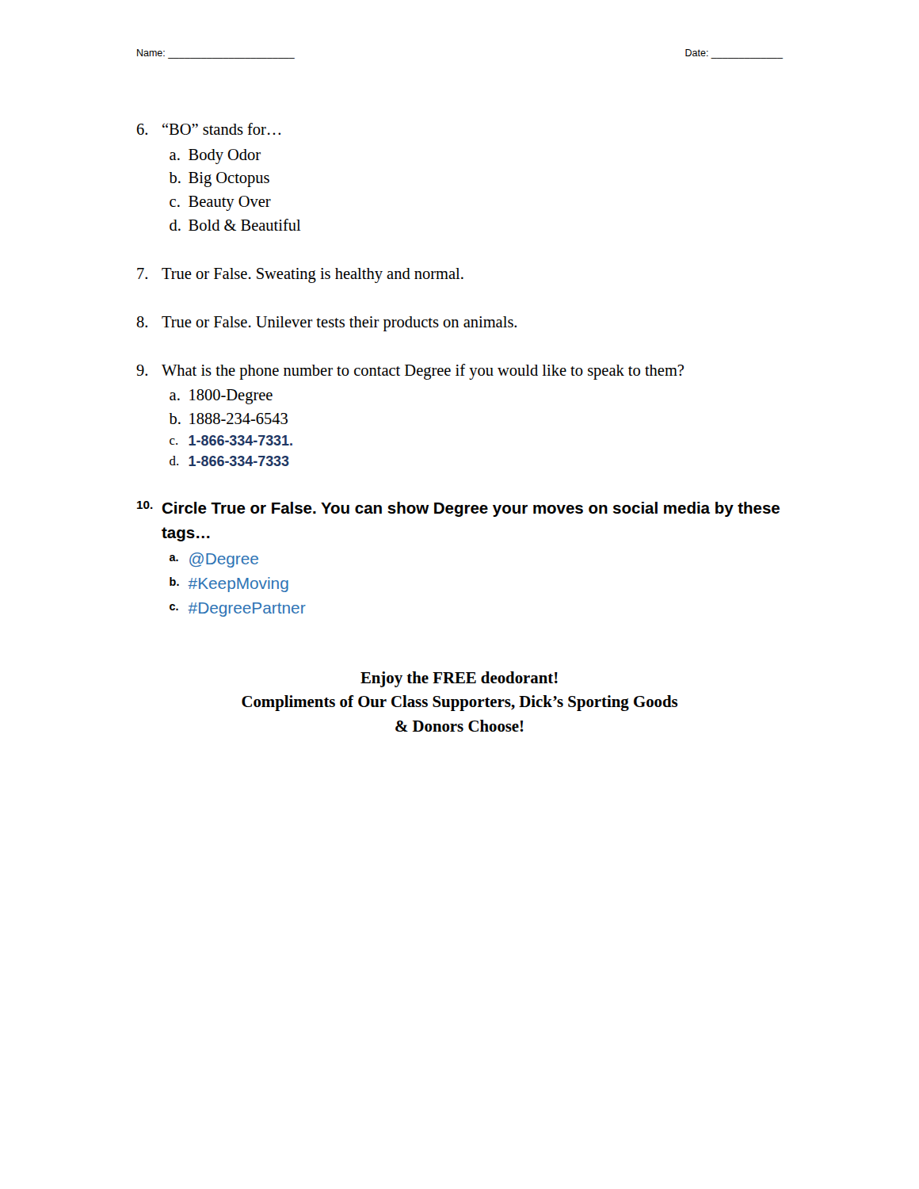Name: _______________________ Date: _____________
“BO” stands for…
Body Odor
Big Octopus
Beauty Over
Bold & Beautiful
True or False. Sweating is healthy and normal.
True or False. Unilever tests their products on animals.
What is the phone number to contact Degree if you would like to speak to them?
1800-Degree
1888-234-6543
1-866-334-7331.
1-866-334-7333
Circle True or False. You can show Degree your moves on social media by these tags…
@Degree
#KeepMoving
#DegreePartner
Enjoy the FREE deodorant!
Compliments of Our Class Supporters, Dick’s Sporting Goods
& Donors Choose!